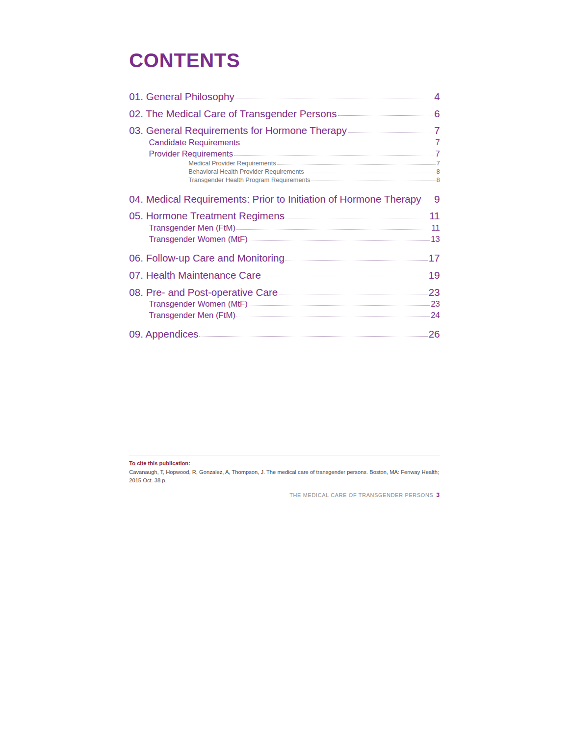CONTENTS
01. General Philosophy 4
02. The Medical Care of Transgender Persons 6
03. General Requirements for Hormone Therapy 7
Candidate Requirements 7
Provider Requirements 7
Medical Provider Requirements 7
Behavioral Health Provider Requirements 8
Transgender Health Program Requirements 8
04. Medical Requirements: Prior to Initiation of Hormone Therapy 9
05. Hormone Treatment Regimens 11
Transgender Men (FtM) 11
Transgender Women (MtF) 13
06. Follow-up Care and Monitoring 17
07. Health Maintenance Care 19
08. Pre- and Post-operative Care 23
Transgender Women (MtF) 23
Transgender Men (FtM) 24
09. Appendices 26
To cite this publication: Cavanaugh, T, Hopwood, R, Gonzalez, A, Thompson, J. The medical care of transgender persons. Boston, MA: Fenway Health; 2015 Oct. 38 p.
THE MEDICAL CARE OF TRANSGENDER PERSONS3